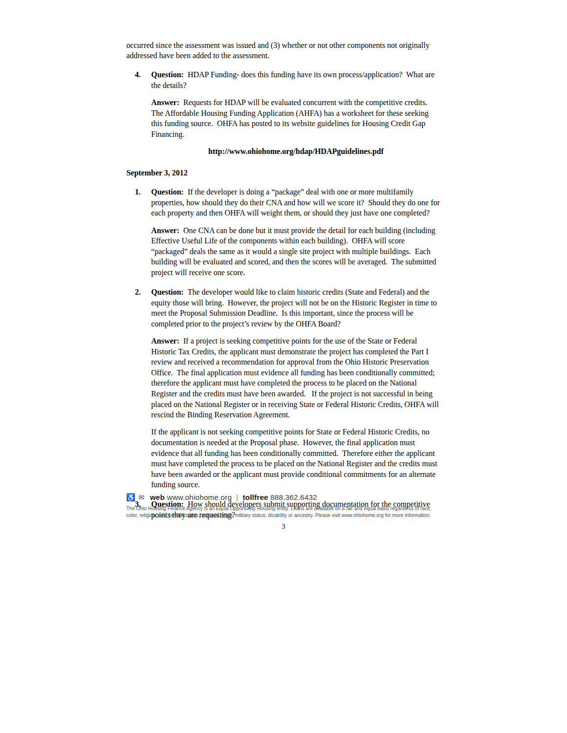occurred since the assessment was issued and (3) whether or not other components not originally addressed have been added to the assessment.
Question: HDAP Funding- does this funding have its own process/application? What are the details?
Answer: Requests for HDAP will be evaluated concurrent with the competitive credits. The Affordable Housing Funding Application (AHFA) has a worksheet for these seeking this funding source. OHFA has posted to its website guidelines for Housing Credit Gap Financing.
http://www.ohiohome.org/hdap/HDAPguidelines.pdf
September 3, 2012
Question: If the developer is doing a “package” deal with one or more multifamily properties, how should they do their CNA and how will we score it? Should they do one for each property and then OHFA will weight them, or should they just have one completed?
Answer: One CNA can be done but it must provide the detail for each building (including Effective Useful Life of the components within each building). OHFA will score “packaged” deals the same as it would a single site project with multiple buildings. Each building will be evaluated and scored, and then the scores will be averaged. The submitted project will receive one score.
Question: The developer would like to claim historic credits (State and Federal) and the equity those will bring. However, the project will not be on the Historic Register in time to meet the Proposal Submission Deadline. Is this important, since the process will be completed prior to the project’s review by the OHFA Board?
Answer: If a project is seeking competitive points for the use of the State or Federal Historic Tax Credits, the applicant must demonstrate the project has completed the Part I review and received a recommendation for approval from the Ohio Historic Preservation Office. The final application must evidence all funding has been conditionally committed; therefore the applicant must have completed the process to be placed on the National Register and the credits must have been awarded. If the project is not successful in being placed on the National Register or in receiving State or Federal Historic Credits, OHFA will rescind the Binding Reservation Agreement.
If the applicant is not seeking competitive points for State or Federal Historic Credits, no documentation is needed at the Proposal phase. However, the final application must evidence that all funding has been conditionally committed. Therefore either the applicant must have completed the process to be placed on the National Register and the credits must have been awarded or the applicant must provide conditional commitments for an alternate funding source.
Question: How should developers submit supporting documentation for the competitive points they are requesting?
♿ ✉ web www.ohiohome.org | tollfree 888.362.6432
The Ohio Housing Finance Agency is an Equal Opportunity Housing entity. Loans are available on a fair and equal basis regardless of race, color, religion, sex, familial status, national origin, military status, disability or ancestry. Please visit www.ohiohome.org for more information.
3